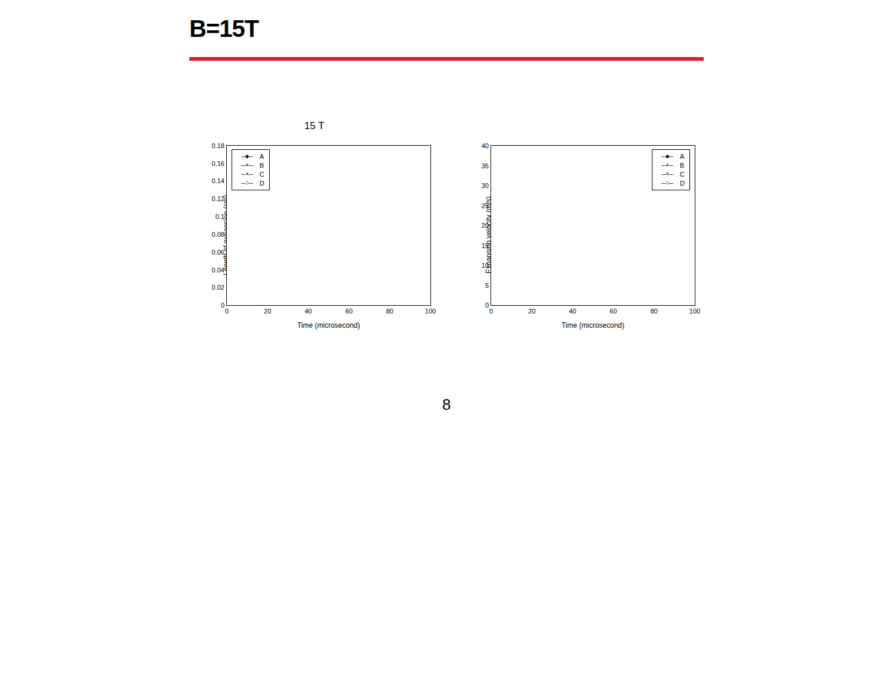B=15T
15 T
Length of expansion (cm)
0 0.02 0.04 0.06 0.08 0.1 0.12 0.14 0.16 0.18 0 20 40 60 80 100
| —◆— | A |
| —+— | B |
| —×— | C |
| —○— | D |
Time (microsecond)
Expansion velocity (m/s)
0 5 10 15 20 25 30 35 40 0 20 40 60 80 100
| —◆— | A |
| —+— | B |
| —×— | C |
| —○— | D |
Time (microsecond)
8